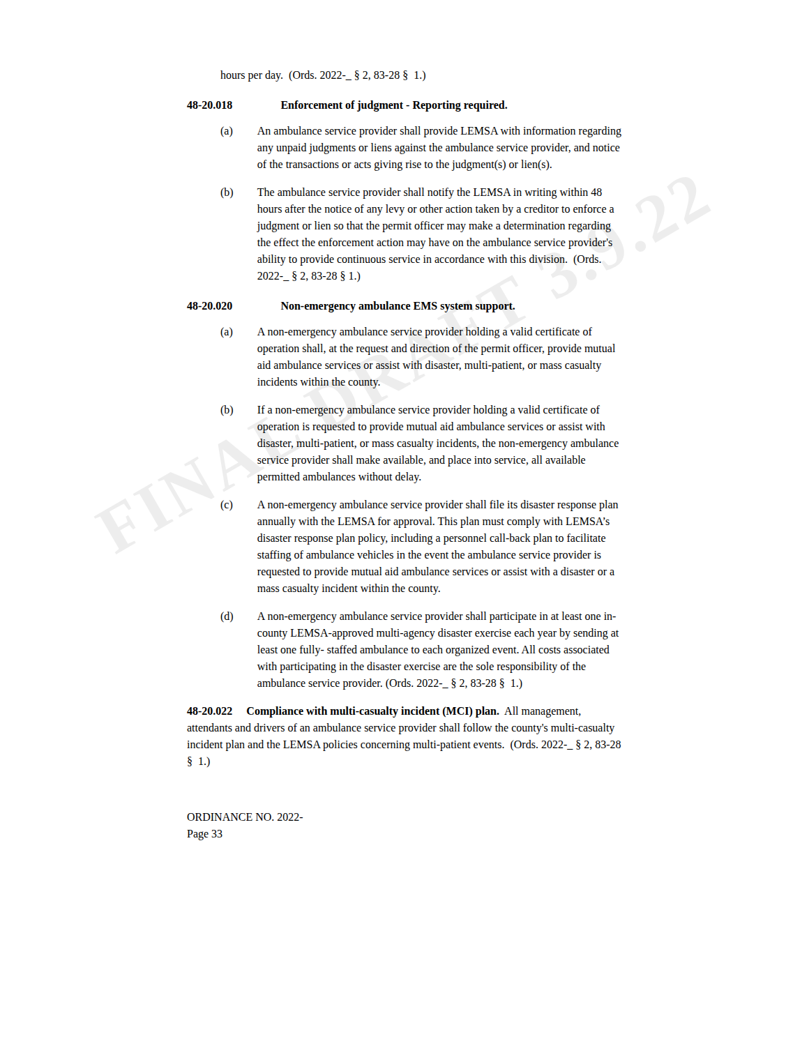FINAL DRAFT 3.9.22
hours per day. (Ords. 2022-_ § 2, 83-28 § 1.)
48-20.018 Enforcement of judgment - Reporting required.
(a) An ambulance service provider shall provide LEMSA with information regarding any unpaid judgments or liens against the ambulance service provider, and notice of the transactions or acts giving rise to the judgment(s) or lien(s).
(b) The ambulance service provider shall notify the LEMSA in writing within 48 hours after the notice of any levy or other action taken by a creditor to enforce a judgment or lien so that the permit officer may make a determination regarding the effect the enforcement action may have on the ambulance service provider's ability to provide continuous service in accordance with this division. (Ords. 2022-_ § 2, 83-28 § 1.)
48-20.020 Non-emergency ambulance EMS system support.
(a) A non-emergency ambulance service provider holding a valid certificate of operation shall, at the request and direction of the permit officer, provide mutual aid ambulance services or assist with disaster, multi-patient, or mass casualty incidents within the county.
(b) If a non-emergency ambulance service provider holding a valid certificate of operation is requested to provide mutual aid ambulance services or assist with disaster, multi-patient, or mass casualty incidents, the non-emergency ambulance service provider shall make available, and place into service, all available permitted ambulances without delay.
(c) A non-emergency ambulance service provider shall file its disaster response plan annually with the LEMSA for approval. This plan must comply with LEMSA’s disaster response plan policy, including a personnel call-back plan to facilitate staffing of ambulance vehicles in the event the ambulance service provider is requested to provide mutual aid ambulance services or assist with a disaster or a mass casualty incident within the county.
(d) A non-emergency ambulance service provider shall participate in at least one in-county LEMSA-approved multi-agency disaster exercise each year by sending at least one fully- staffed ambulance to each organized event. All costs associated with participating in the disaster exercise are the sole responsibility of the ambulance service provider. (Ords. 2022-_ § 2, 83-28 § 1.)
48-20.022 Compliance with multi-casualty incident (MCI) plan. All management, attendants and drivers of an ambulance service provider shall follow the county's multi-casualty incident plan and the LEMSA policies concerning multi-patient events. (Ords. 2022-_ § 2, 83-28 § 1.)
ORDINANCE NO. 2022-
Page 33